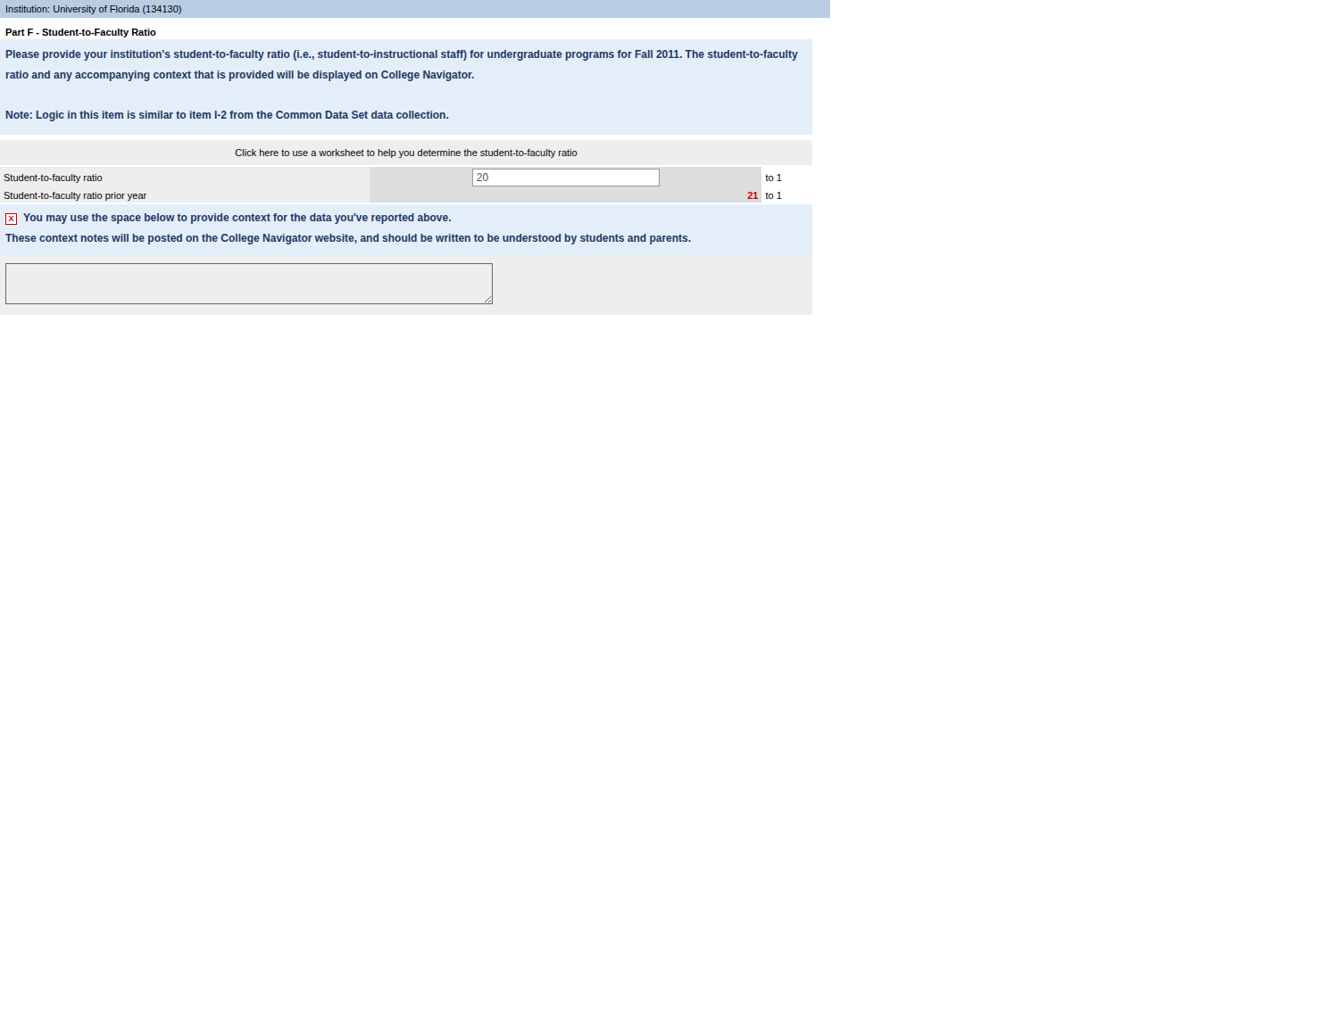Institution: University of Florida (134130)
Part F - Student-to-Faculty Ratio
Please provide your institution's student-to-faculty ratio (i.e., student-to-instructional staff) for undergraduate programs for Fall 2011. The student-to-faculty ratio and any accompanying context that is provided will be displayed on College Navigator.
Note: Logic in this item is similar to item I-2 from the Common Data Set data collection.
Click here to use a worksheet to help you determine the student-to-faculty ratio
| Student-to-faculty ratio | | to 1 |
| Student-to-faculty ratio prior year | 21 | to 1 |
X You may use the space below to provide context for the data you've reported above.
These context notes will be posted on the College Navigator website, and should be written to be understood by students and parents.